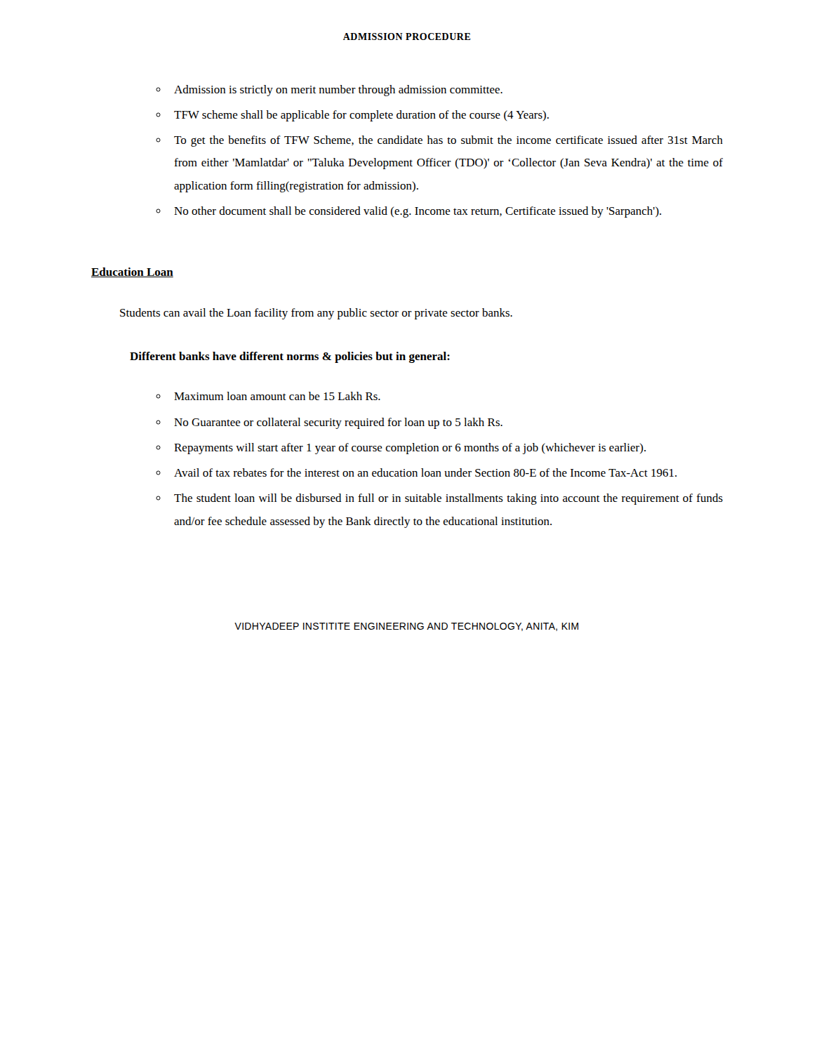ADMISSION PROCEDURE
Admission is strictly on merit number through admission committee.
TFW scheme shall be applicable for complete duration of the course (4 Years).
To get the benefits of TFW Scheme, the candidate has to submit the income certificate issued after 31st March from either 'Mamlatdar' or "Taluka Development Officer (TDO)' or ‘Collector (Jan Seva Kendra)' at the time of application form filling(registration for admission).
No other document shall be considered valid (e.g. Income tax return, Certificate issued by 'Sarpanch').
Education Loan
Students can avail the Loan facility from any public sector or private sector banks.
Different banks have different norms & policies but in general:
Maximum loan amount can be 15 Lakh Rs.
No Guarantee or collateral security required for loan up to 5 lakh Rs.
Repayments will start after 1 year of course completion or 6 months of a job (whichever is earlier).
Avail of tax rebates for the interest on an education loan under Section 80-E of the Income Tax-Act 1961.
The student loan will be disbursed in full or in suitable installments taking into account the requirement of funds and/or fee schedule assessed by the Bank directly to the educational institution.
VIDHYADEEP INSTITITE ENGINEERING AND TECHNOLOGY, ANITA, KIM